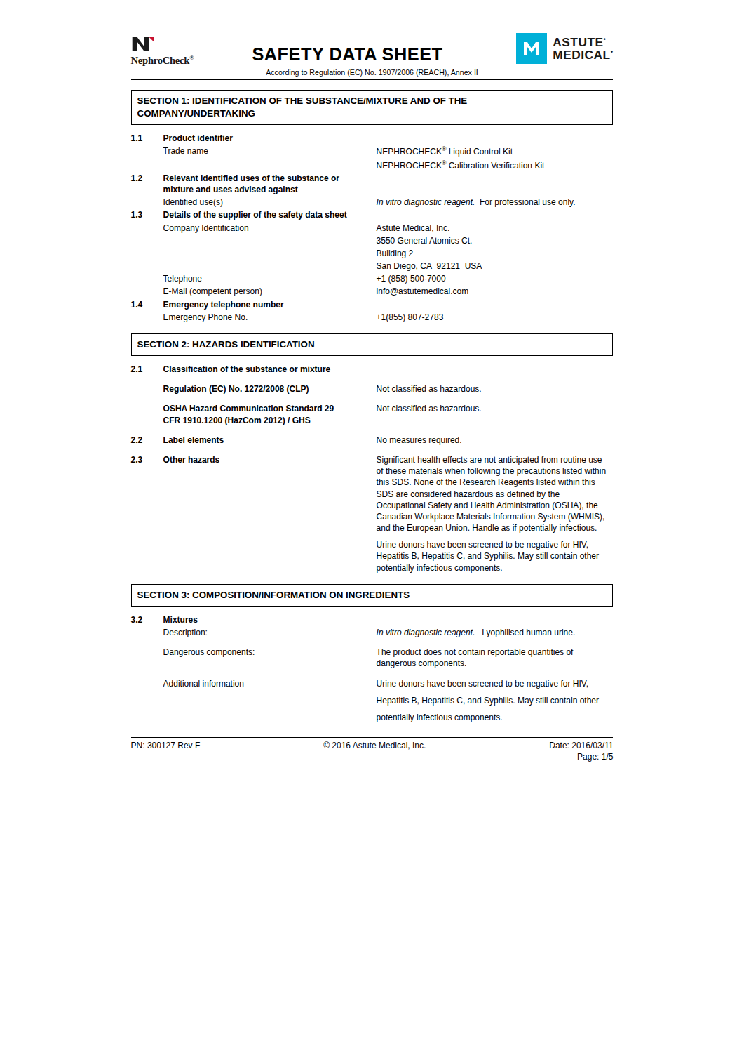NephroCheck®
SAFETY DATA SHEET
ASTUTE•
MEDICAL•
According to Regulation (EC) No. 1907/2006 (REACH), Annex II
SECTION 1: IDENTIFICATION OF THE SUBSTANCE/MIXTURE AND OF THE
COMPANY/UNDERTAKING
| 1.1 | Product identifier | |
| | Trade name | NEPHROCHECK ® Liquid Control Kit |
| | | NEPHROCHECK ® Calibration Verification Kit |
| 1.2 | Relevant identified uses of the substance or mixture and uses advised against | |
| | Identified use(s) | In vitro diagnostic reagent. For professional use only. |
| 1.3 | Details of the supplier of the safety data sheet | |
| | Company Identification | Astute Medical, Inc. |
| | | 3550 General Atomics Ct. |
| | | Building 2 |
| | | San Diego, CA 92121 USA |
| | Telephone | +1 (858) 500-7000 |
| | E-Mail (competent person) | info@astutemedical.com |
| 1.4 | Emergency telephone number | |
| | Emergency Phone No. | +1(855) 807-2783 |
SECTION 2: HAZARDS IDENTIFICATION
| 2.1 | Classification of the substance or mixture | |
| | Regulation (EC) No. 1272/2008 (CLP) | Not classified as hazardous. |
| | OSHA Hazard Communication Standard 29 CFR 1910.1200 (HazCom 2012) / GHS | Not classified as hazardous. |
| 2.2 | Label elements | No measures required. |
| 2.3 | Other hazards | Significant health effects are not anticipated from routine use of these materials when following the precautions listed within this SDS. None of the Research Reagents listed within this SDS are considered hazardous as defined by the Occupational Safety and Health Administration (OSHA), the Canadian Workplace Materials Information System (WHMIS), and the European Union. Handle as if potentially infectious. Urine donors have been screened to be negative for HIV, Hepatitis B, Hepatitis C, and Syphilis. May still contain other potentially infectious components. |
SECTION 3: COMPOSITION/INFORMATION ON INGREDIENTS
| 3.2 | Mixtures | |
| | Description: | In vitro diagnostic reagent. Lyophilised human urine. |
| | Dangerous components: | The product does not contain reportable quantities of dangerous components. |
| | Additional information | Urine donors have been screened to be negative for HIV, Hepatitis B, Hepatitis C, and Syphilis. May still contain other potentially infectious components. |
PN: 300127 Rev F © 2016 Astute Medical, Inc. Date: 2016/03/11
Page: 1/5